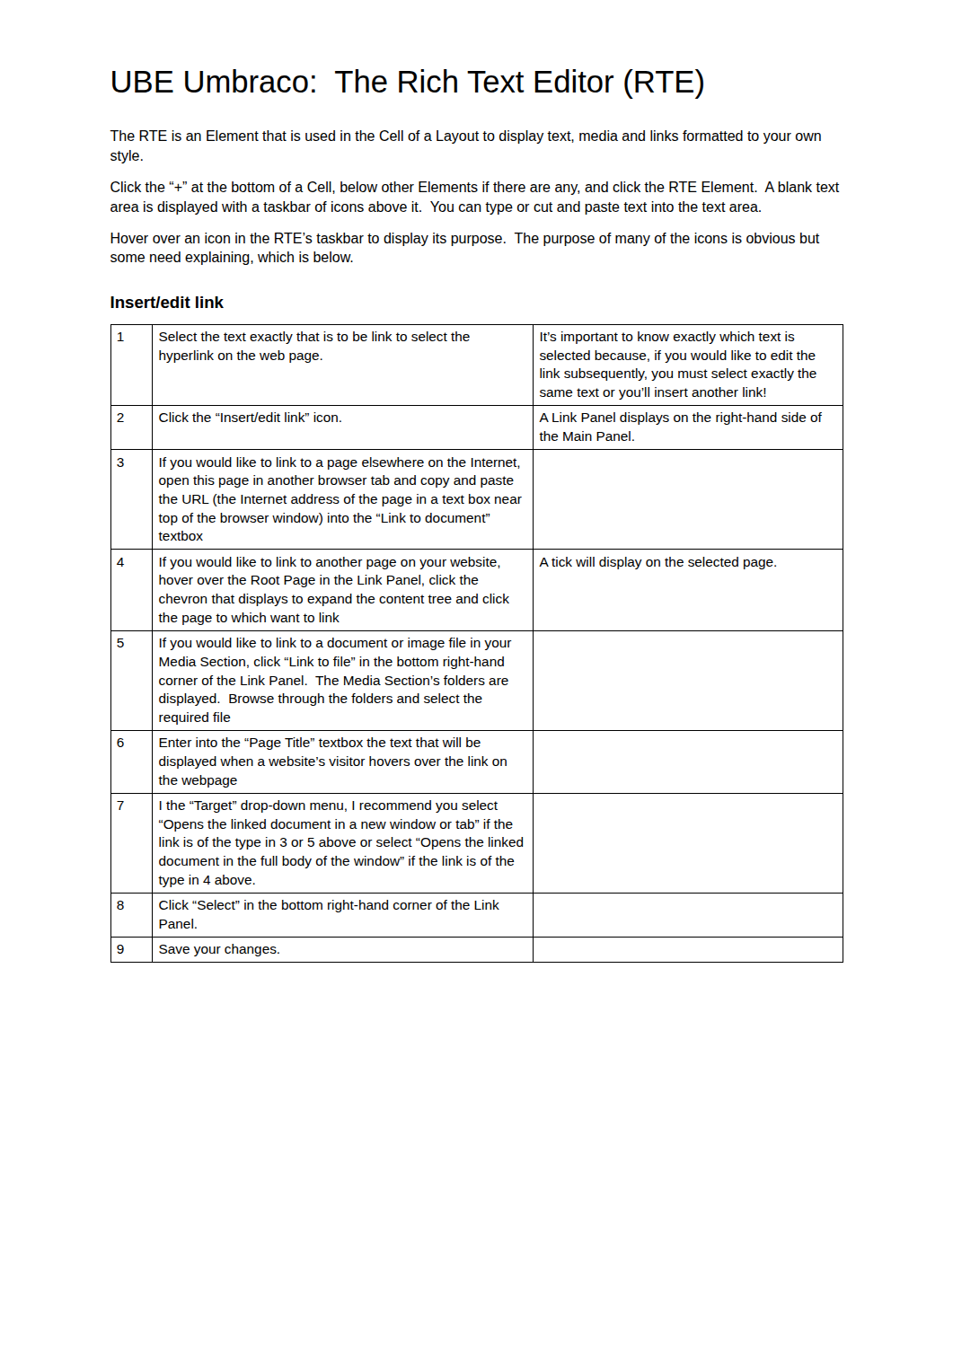UBE Umbraco: The Rich Text Editor (RTE)
The RTE is an Element that is used in the Cell of a Layout to display text, media and links formatted to your own style.
Click the “+” at the bottom of a Cell, below other Elements if there are any, and click the RTE Element. A blank text area is displayed with a taskbar of icons above it. You can type or cut and paste text into the text area.
Hover over an icon in the RTE’s taskbar to display its purpose. The purpose of many of the icons is obvious but some need explaining, which is below.
Insert/edit link
| 1 | Select the text exactly that is to be link to select the hyperlink on the web page. | It’s important to know exactly which text is selected because, if you would like to edit the link subsequently, you must select exactly the same text or you’ll insert another link! |
| 2 | Click the “Insert/edit link” icon. | A Link Panel displays on the right-hand side of the Main Panel. |
| 3 | If you would like to link to a page elsewhere on the Internet, open this page in another browser tab and copy and paste the URL (the Internet address of the page in a text box near top of the browser window) into the “Link to document” textbox | |
| 4 | If you would like to link to another page on your website, hover over the Root Page in the Link Panel, click the chevron that displays to expand the content tree and click the page to which want to link | A tick will display on the selected page. |
| 5 | If you would like to link to a document or image file in your Media Section, click “Link to file” in the bottom right-hand corner of the Link Panel. The Media Section’s folders are displayed. Browse through the folders and select the required file | |
| 6 | Enter into the “Page Title” textbox the text that will be displayed when a website’s visitor hovers over the link on the webpage | |
| 7 | I the “Target” drop-down menu, I recommend you select “Opens the linked document in a new window or tab” if the link is of the type in 3 or 5 above or select “Opens the linked document in the full body of the window” if the link is of the type in 4 above. | |
| 8 | Click “Select” in the bottom right-hand corner of the Link Panel. | |
| 9 | Save your changes. | |